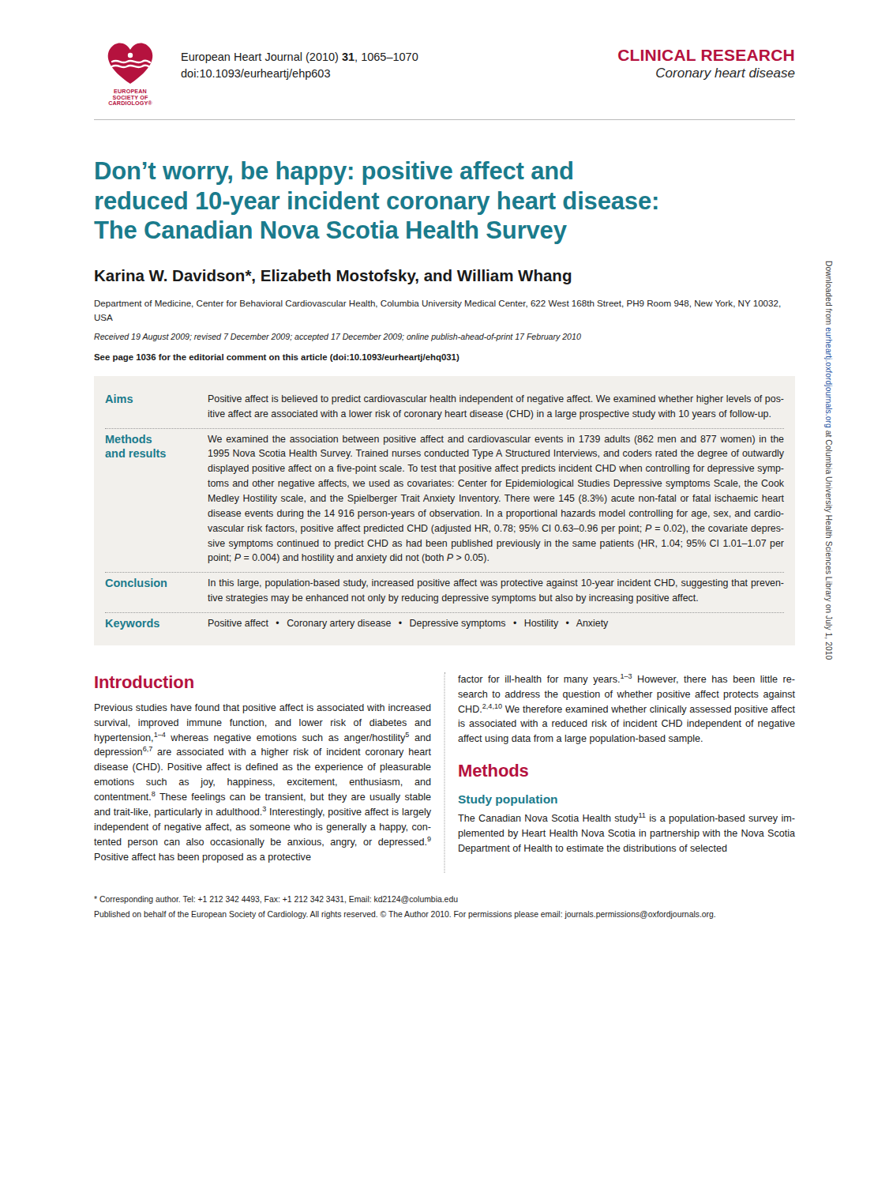Downloaded from eurheartj.oxfordjournals.org at Columbia University Health Sciences Library on July 1, 2010
European
Society of
Cardiology®
European Heart Journal (2010) 31, 1065–1070
doi:10.1093/eurheartj/ehp603
Clinical research
Coronary heart disease
Don’t worry, be happy: positive affect and
reduced 10-year incident coronary heart disease:
The Canadian Nova Scotia Health Survey
Karina W. Davidson*, Elizabeth Mostofsky, and William Whang
Department of Medicine, Center for Behavioral Cardiovascular Health, Columbia University Medical Center, 622 West 168th Street, PH9 Room 948, New York, NY 10032, USA
Received 19 August 2009; revised 7 December 2009; accepted 17 December 2009; online publish-ahead-of-print 17 February 2010
See page 1036 for the editorial comment on this article (doi:10.1093/eurheartj/ehq031)
Aims
Positive affect is believed to predict cardiovascular health independent of negative affect. We examined whether higher levels of positive affect are associated with a lower risk of coronary heart disease (CHD) in a large prospective study with 10 years of follow-up.
Methods
and results
We examined the association between positive affect and cardiovascular events in 1739 adults (862 men and 877 women) in the 1995 Nova Scotia Health Survey. Trained nurses conducted Type A Structured Interviews, and coders rated the degree of outwardly displayed positive affect on a five-point scale. To test that positive affect predicts incident CHD when controlling for depressive symptoms and other negative affects, we used as covariates: Center for Epidemiological Studies Depressive symptoms Scale, the Cook Medley Hostility scale, and the Spielberger Trait Anxiety Inventory. There were 145 (8.3%) acute non-fatal or fatal ischaemic heart disease events during the 14 916 person-years of observation. In a proportional hazards model controlling for age, sex, and cardiovascular risk factors, positive affect predicted CHD (adjusted HR, 0.78; 95% CI 0.63–0.96 per point; P = 0.02), the covariate depressive symptoms continued to predict CHD as had been published previously in the same patients (HR, 1.04; 95% CI 1.01–1.07 per point; P = 0.004) and hostility and anxiety did not (both P > 0.05).
Conclusion
In this large, population-based study, increased positive affect was protective against 10-year incident CHD, suggesting that preventive strategies may be enhanced not only by reducing depressive symptoms but also by increasing positive affect.
Keywords
Positive affect • Coronary artery disease • Depressive symptoms • Hostility • Anxiety
Introduction
Previous studies have found that positive affect is associated with increased survival, improved immune function, and lower risk of diabetes and hypertension,1–4 whereas negative emotions such as anger/hostility5 and depression6,7 are associated with a higher risk of incident coronary heart disease (CHD). Positive affect is defined as the experience of pleasurable emotions such as joy, happiness, excitement, enthusiasm, and contentment.8 These feelings can be transient, but they are usually stable and trait-like, particularly in adulthood.3 Interestingly, positive affect is largely independent of negative affect, as someone who is generally a happy, contented person can also occasionally be anxious, angry, or depressed.9 Positive affect has been proposed as a protective
factor for ill-health for many years.1–3 However, there has been little research to address the question of whether positive affect protects against CHD.2,4,10 We therefore examined whether clinically assessed positive affect is associated with a reduced risk of incident CHD independent of negative affect using data from a large population-based sample.
Methods
Study population
The Canadian Nova Scotia Health study11 is a population-based survey implemented by Heart Health Nova Scotia in partnership with the Nova Scotia Department of Health to estimate the distributions of selected
* Corresponding author. Tel: +1 212 342 4493, Fax: +1 212 342 3431, Email: kd2124@columbia.edu
Published on behalf of the European Society of Cardiology. All rights reserved. © The Author 2010. For permissions please email: journals.permissions@oxfordjournals.org.